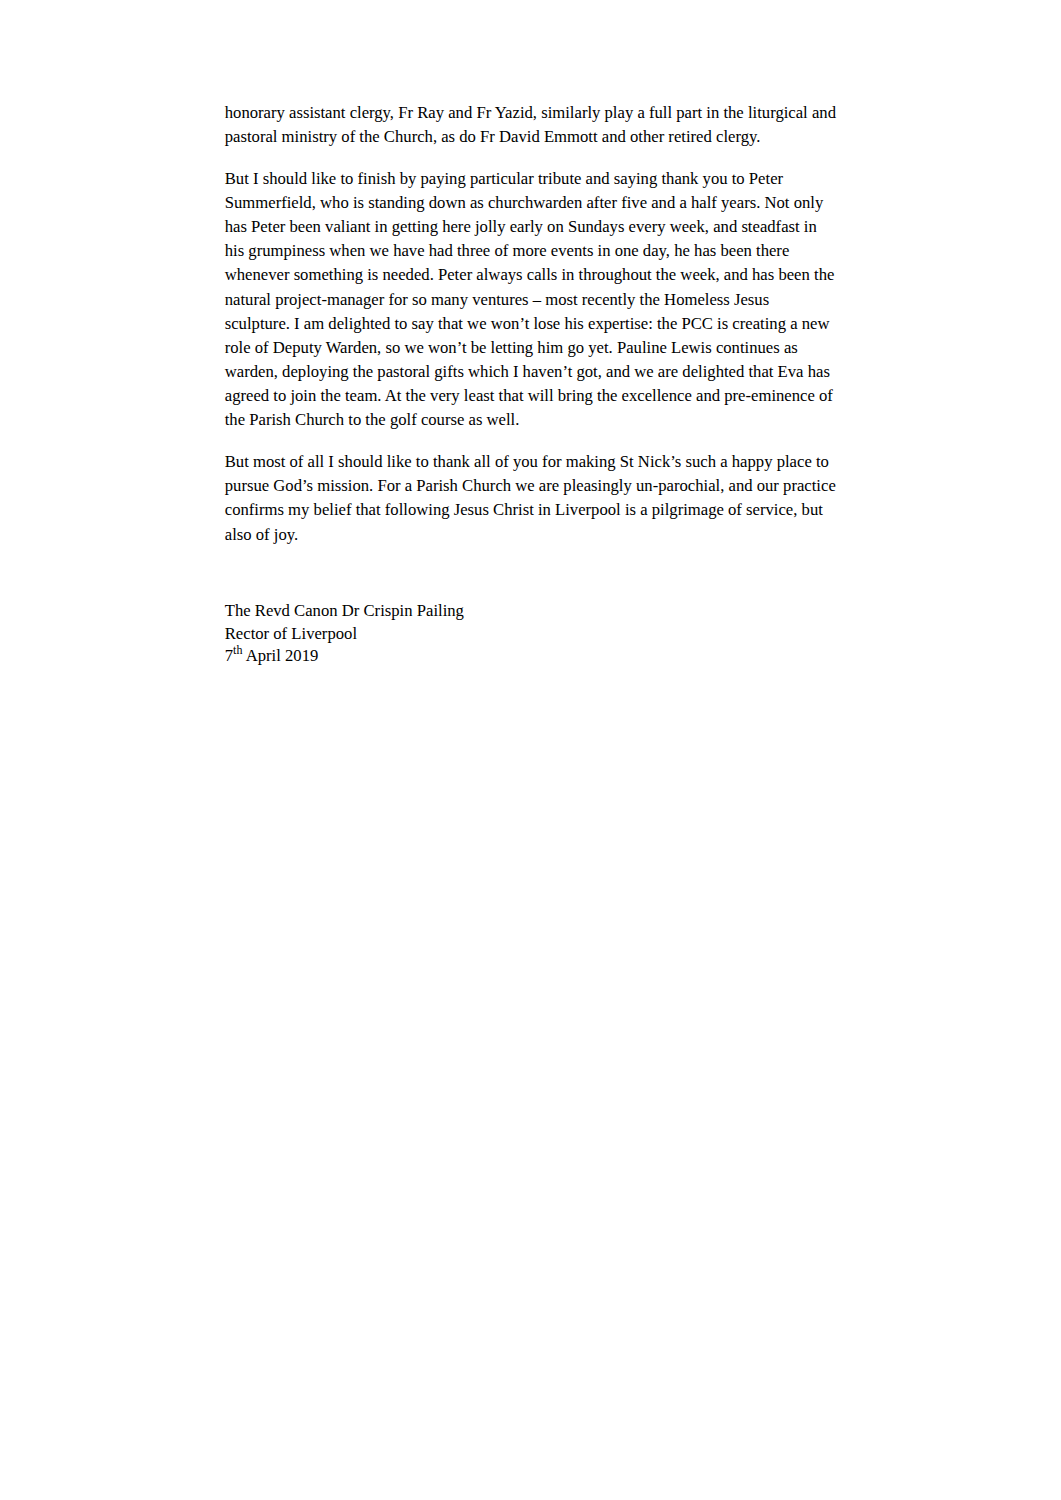honorary assistant clergy, Fr Ray and Fr Yazid, similarly play a full part in the liturgical and pastoral ministry of the Church, as do Fr David Emmott and other retired clergy.
But I should like to finish by paying particular tribute and saying thank you to Peter Summerfield, who is standing down as churchwarden after five and a half years. Not only has Peter been valiant in getting here jolly early on Sundays every week, and steadfast in his grumpiness when we have had three of more events in one day, he has been there whenever something is needed. Peter always calls in throughout the week, and has been the natural project-manager for so many ventures – most recently the Homeless Jesus sculpture. I am delighted to say that we won’t lose his expertise: the PCC is creating a new role of Deputy Warden, so we won’t be letting him go yet. Pauline Lewis continues as warden, deploying the pastoral gifts which I haven’t got, and we are delighted that Eva has agreed to join the team. At the very least that will bring the excellence and pre-eminence of the Parish Church to the golf course as well.
But most of all I should like to thank all of you for making St Nick’s such a happy place to pursue God’s mission. For a Parish Church we are pleasingly un-parochial, and our practice confirms my belief that following Jesus Christ in Liverpool is a pilgrimage of service, but also of joy.
The Revd Canon Dr Crispin Pailing
Rector of Liverpool
7th April 2019